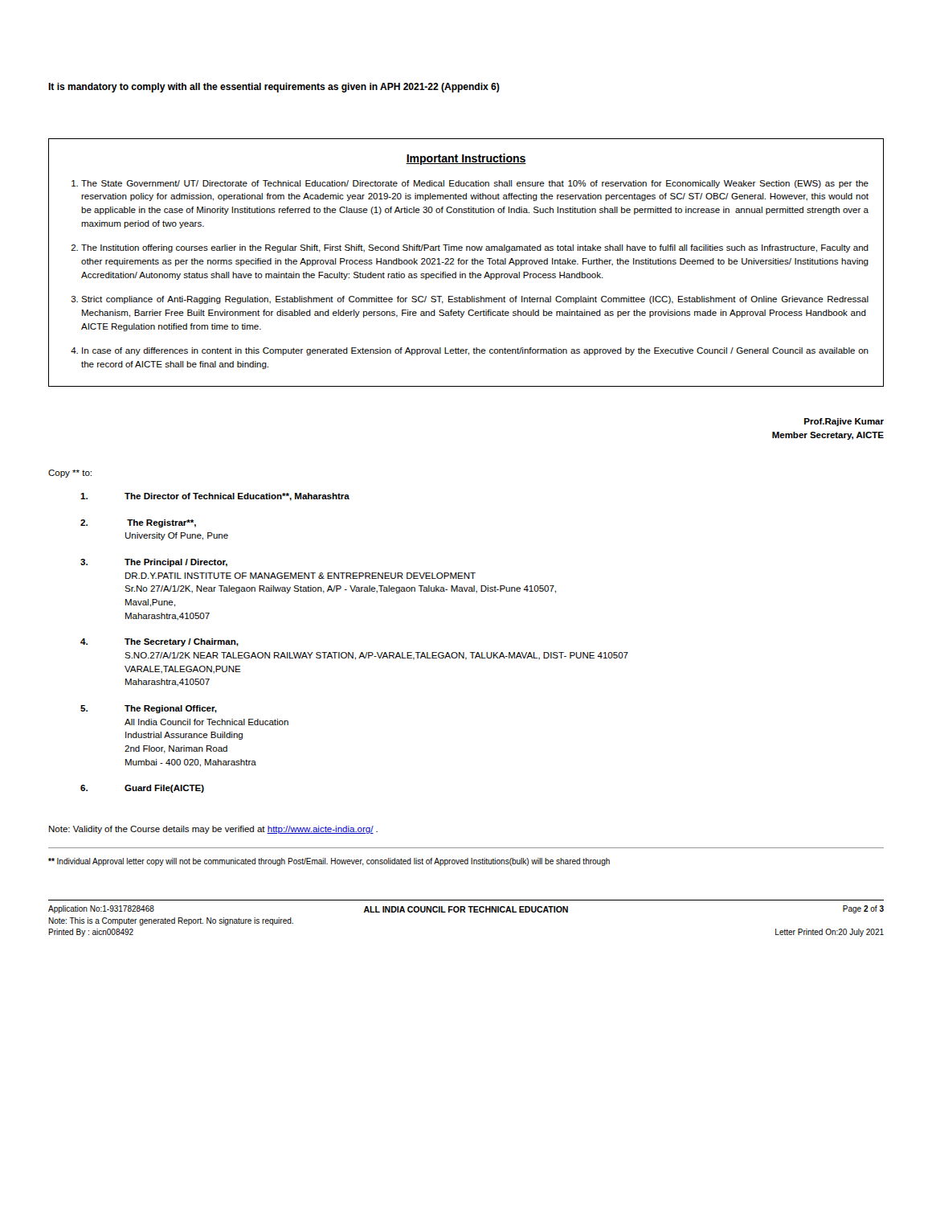It is mandatory to comply with all the essential requirements as given in APH 2021-22 (Appendix 6)
Important Instructions
The State Government/ UT/ Directorate of Technical Education/ Directorate of Medical Education shall ensure that 10% of reservation for Economically Weaker Section (EWS) as per the reservation policy for admission, operational from the Academic year 2019-20 is implemented without affecting the reservation percentages of SC/ ST/ OBC/ General. However, this would not be applicable in the case of Minority Institutions referred to the Clause (1) of Article 30 of Constitution of India. Such Institution shall be permitted to increase in annual permitted strength over a maximum period of two years.
The Institution offering courses earlier in the Regular Shift, First Shift, Second Shift/Part Time now amalgamated as total intake shall have to fulfil all facilities such as Infrastructure, Faculty and other requirements as per the norms specified in the Approval Process Handbook 2021-22 for the Total Approved Intake. Further, the Institutions Deemed to be Universities/ Institutions having Accreditation/ Autonomy status shall have to maintain the Faculty: Student ratio as specified in the Approval Process Handbook.
Strict compliance of Anti-Ragging Regulation, Establishment of Committee for SC/ ST, Establishment of Internal Complaint Committee (ICC), Establishment of Online Grievance Redressal Mechanism, Barrier Free Built Environment for disabled and elderly persons, Fire and Safety Certificate should be maintained as per the provisions made in Approval Process Handbook and AICTE Regulation notified from time to time.
In case of any differences in content in this Computer generated Extension of Approval Letter, the content/information as approved by the Executive Council / General Council as available on the record of AICTE shall be final and binding.
Prof.Rajive Kumar
Member Secretary, AICTE
Copy ** to:
| 1. | The Director of Technical Education**, Maharashtra |
| 2. | The Registrar**, University Of Pune, Pune |
| 3. | The Principal / Director, DR.D.Y.PATIL INSTITUTE OF MANAGEMENT & ENTREPRENEUR DEVELOPMENT Sr.No 27/A/1/2K, Near Talegaon Railway Station, A/P - Varale,Talegaon Taluka- Maval, Dist-Pune 410507, Maval,Pune, Maharashtra,410507 |
| 4. | The Secretary / Chairman, S.NO.27/A/1/2K NEAR TALEGAON RAILWAY STATION, A/P-VARALE,TALEGAON, TALUKA-MAVAL, DIST- PUNE 410507 VARALE,TALEGAON,PUNE Maharashtra,410507 |
| 5. | The Regional Officer, All India Council for Technical Education Industrial Assurance Building 2nd Floor, Nariman Road Mumbai - 400 020, Maharashtra |
| 6. | Guard File(AICTE) |
Note: Validity of the Course details may be verified at http://www.aicte-india.org/ .
** Individual Approval letter copy will not be communicated through Post/Email. However, consolidated list of Approved Institutions(bulk) will be shared through
Application No:1-9317828468
Note: This is a Computer generated Report. No signature is required.
Printed By : aicn008492
ALL INDIA COUNCIL FOR TECHNICAL EDUCATION
Page 2 of 3
Letter Printed On:20 July 2021